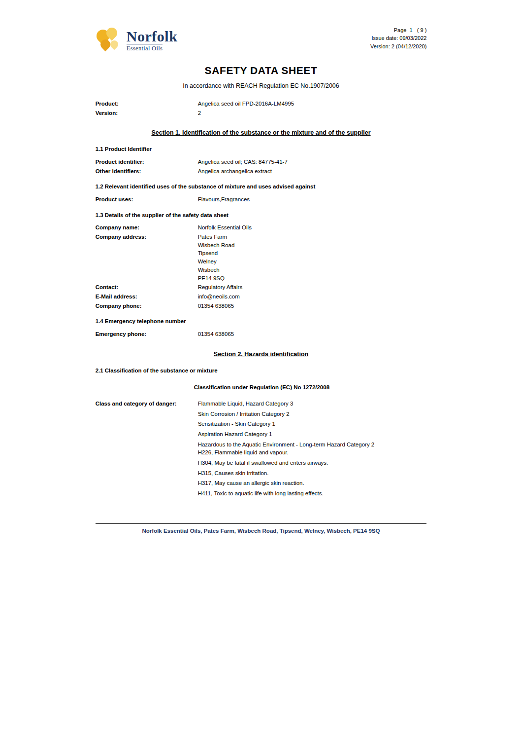Page 1 ( 9 )
Issue date: 09/03/2022
Version: 2 (04/12/2020)
Norfolk
Essential Oils
SAFETY DATA SHEET
In accordance with REACH Regulation EC No.1907/2006
Product:
Angelica seed oil FPD-2016A-LM4995
Version:
2
Section 1. Identification of the substance or the mixture and of the supplier
1.1 Product Identifier
Product identifier:
Angelica seed oil; CAS: 84775-41-7
Other identifiers:
Angelica archangelica extract
1.2 Relevant identified uses of the substance of mixture and uses advised against
Product uses:
Flavours,Fragrances
1.3 Details of the supplier of the safety data sheet
Company name:
Norfolk Essential Oils
Company address:
Pates Farm
Wisbech Road
Tipsend
Welney
Wisbech
PE14 9SQ
Contact:
Regulatory Affairs
E-Mail address:
info@neoils.com
Company phone:
01354 638065
1.4 Emergency telephone number
Emergency phone:
01354 638065
Section 2. Hazards identification
2.1 Classification of the substance or mixture
Classification under Regulation (EC) No 1272/2008
Class and category of danger:
Flammable Liquid, Hazard Category 3
Skin Corrosion / Irritation Category 2
Sensitization - Skin Category 1
Aspiration Hazard Category 1
Hazardous to the Aquatic Environment - Long-term Hazard Category 2
H226, Flammable liquid and vapour.
H304, May be fatal if swallowed and enters airways.
H315, Causes skin irritation.
H317, May cause an allergic skin reaction.
H411, Toxic to aquatic life with long lasting effects.
Norfolk Essential Oils, Pates Farm, Wisbech Road, Tipsend, Welney, Wisbech, PE14 9SQ